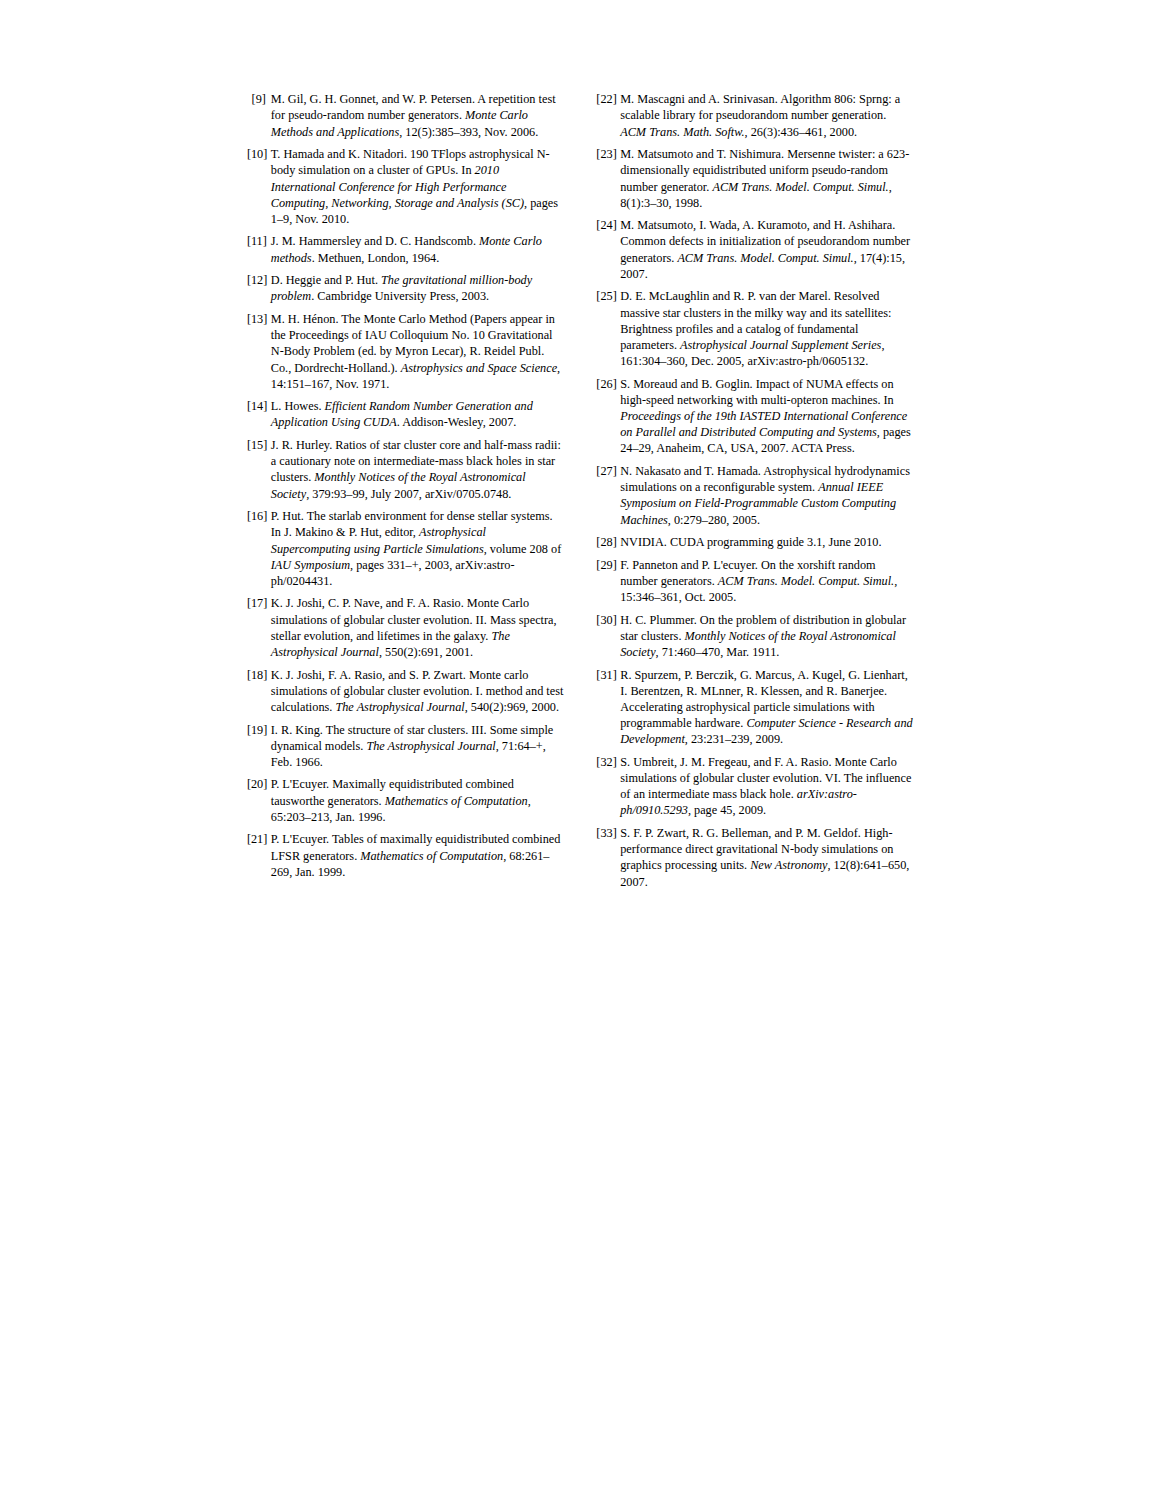[9] M. Gil, G. H. Gonnet, and W. P. Petersen. A repetition test for pseudo-random number generators. Monte Carlo Methods and Applications, 12(5):385–393, Nov. 2006.
[10] T. Hamada and K. Nitadori. 190 TFlops astrophysical N-body simulation on a cluster of GPUs. In 2010 International Conference for High Performance Computing, Networking, Storage and Analysis (SC), pages 1–9, Nov. 2010.
[11] J. M. Hammersley and D. C. Handscomb. Monte Carlo methods. Methuen, London, 1964.
[12] D. Heggie and P. Hut. The gravitational million-body problem. Cambridge University Press, 2003.
[13] M. H. Hénon. The Monte Carlo Method (Papers appear in the Proceedings of IAU Colloquium No. 10 Gravitational N-Body Problem (ed. by Myron Lecar), R. Reidel Publ. Co., Dordrecht-Holland.). Astrophysics and Space Science, 14:151–167, Nov. 1971.
[14] L. Howes. Efficient Random Number Generation and Application Using CUDA. Addison-Wesley, 2007.
[15] J. R. Hurley. Ratios of star cluster core and half-mass radii: a cautionary note on intermediate-mass black holes in star clusters. Monthly Notices of the Royal Astronomical Society, 379:93–99, July 2007, arXiv/0705.0748.
[16] P. Hut. The starlab environment for dense stellar systems. In J. Makino & P. Hut, editor, Astrophysical Supercomputing using Particle Simulations, volume 208 of IAU Symposium, pages 331–+, 2003, arXiv:astro-ph/0204431.
[17] K. J. Joshi, C. P. Nave, and F. A. Rasio. Monte Carlo simulations of globular cluster evolution. II. Mass spectra, stellar evolution, and lifetimes in the galaxy. The Astrophysical Journal, 550(2):691, 2001.
[18] K. J. Joshi, F. A. Rasio, and S. P. Zwart. Monte carlo simulations of globular cluster evolution. I. method and test calculations. The Astrophysical Journal, 540(2):969, 2000.
[19] I. R. King. The structure of star clusters. III. Some simple dynamical models. The Astrophysical Journal, 71:64–+, Feb. 1966.
[20] P. L'Ecuyer. Maximally equidistributed combined tausworthe generators. Mathematics of Computation, 65:203–213, Jan. 1996.
[21] P. L'Ecuyer. Tables of maximally equidistributed combined LFSR generators. Mathematics of Computation, 68:261–269, Jan. 1999.
[22] M. Mascagni and A. Srinivasan. Algorithm 806: Sprng: a scalable library for pseudorandom number generation. ACM Trans. Math. Softw., 26(3):436–461, 2000.
[23] M. Matsumoto and T. Nishimura. Mersenne twister: a 623-dimensionally equidistributed uniform pseudo-random number generator. ACM Trans. Model. Comput. Simul., 8(1):3–30, 1998.
[24] M. Matsumoto, I. Wada, A. Kuramoto, and H. Ashihara. Common defects in initialization of pseudorandom number generators. ACM Trans. Model. Comput. Simul., 17(4):15, 2007.
[25] D. E. McLaughlin and R. P. van der Marel. Resolved massive star clusters in the milky way and its satellites: Brightness profiles and a catalog of fundamental parameters. Astrophysical Journal Supplement Series, 161:304–360, Dec. 2005, arXiv:astro-ph/0605132.
[26] S. Moreaud and B. Goglin. Impact of NUMA effects on high-speed networking with multi-opteron machines. In Proceedings of the 19th IASTED International Conference on Parallel and Distributed Computing and Systems, pages 24–29, Anaheim, CA, USA, 2007. ACTA Press.
[27] N. Nakasato and T. Hamada. Astrophysical hydrodynamics simulations on a reconfigurable system. Annual IEEE Symposium on Field-Programmable Custom Computing Machines, 0:279–280, 2005.
[28] NVIDIA. CUDA programming guide 3.1, June 2010.
[29] F. Panneton and P. L'ecuyer. On the xorshift random number generators. ACM Trans. Model. Comput. Simul., 15:346–361, Oct. 2005.
[30] H. C. Plummer. On the problem of distribution in globular star clusters. Monthly Notices of the Royal Astronomical Society, 71:460–470, Mar. 1911.
[31] R. Spurzem, P. Berczik, G. Marcus, A. Kugel, G. Lienhart, I. Berentzen, R. MLnner, R. Klessen, and R. Banerjee. Accelerating astrophysical particle simulations with programmable hardware. Computer Science - Research and Development, 23:231–239, 2009.
[32] S. Umbreit, J. M. Fregeau, and F. A. Rasio. Monte Carlo simulations of globular cluster evolution. VI. The influence of an intermediate mass black hole. arXiv:astro-ph/0910.5293, page 45, 2009.
[33] S. F. P. Zwart, R. G. Belleman, and P. M. Geldof. High-performance direct gravitational N-body simulations on graphics processing units. New Astronomy, 12(8):641–650, 2007.